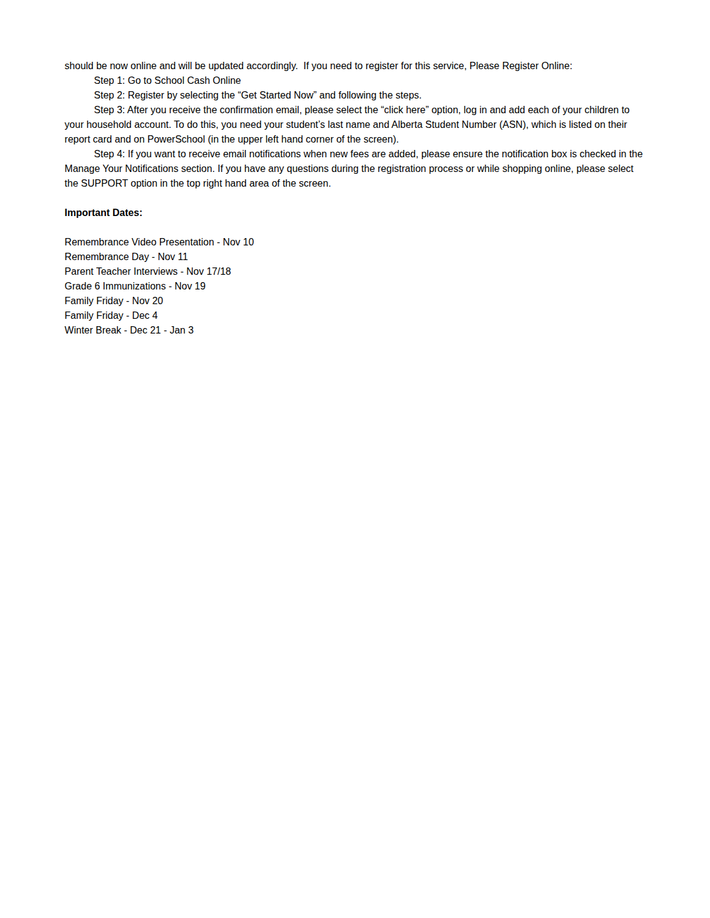should be now online and will be updated accordingly. If you need to register for this service, Please Register Online:
Step 1: Go to School Cash Online
Step 2: Register by selecting the “Get Started Now” and following the steps.
Step 3: After you receive the confirmation email, please select the “click here” option, log in and add each of your children to your household account. To do this, you need your student’s last name and Alberta Student Number (ASN), which is listed on their report card and on PowerSchool (in the upper left hand corner of the screen).
Step 4: If you want to receive email notifications when new fees are added, please ensure the notification box is checked in the Manage Your Notifications section. If you have any questions during the registration process or while shopping online, please select the SUPPORT option in the top right hand area of the screen.
Important Dates:
Remembrance Video Presentation - Nov 10
Remembrance Day - Nov 11
Parent Teacher Interviews - Nov 17/18
Grade 6 Immunizations - Nov 19
Family Friday - Nov 20
Family Friday - Dec 4
Winter Break - Dec 21 - Jan 3